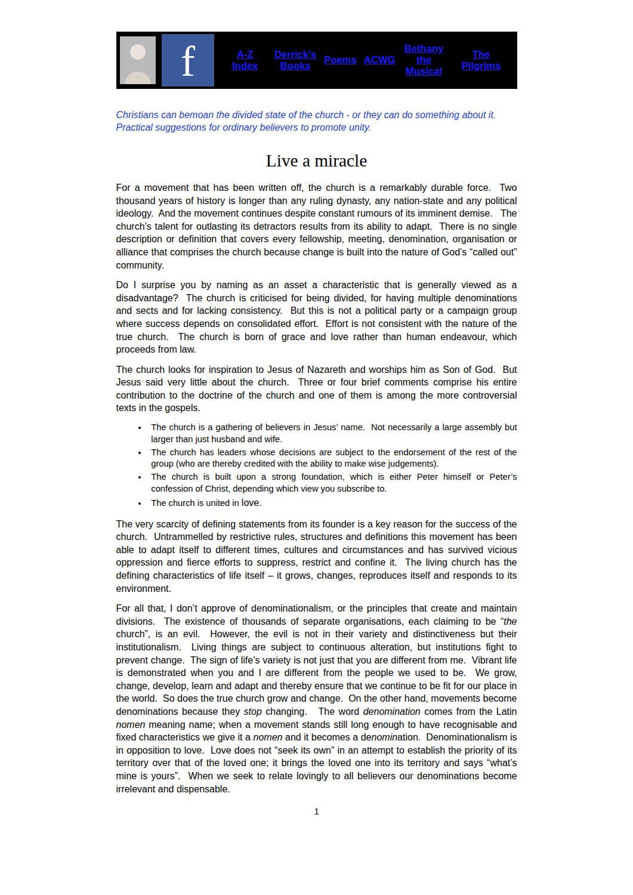A-Z Index Derrick’s Books Poems ACWG Bethany the Musical The Pilgrims
Christians can bemoan the divided state of the church - or they can do something about it. Practical suggestions for ordinary believers to promote unity.
Live a miracle
For a movement that has been written off, the church is a remarkably durable force. Two thousand years of history is longer than any ruling dynasty, any nation-state and any political ideology. And the movement continues despite constant rumours of its imminent demise. The church’s talent for outlasting its detractors results from its ability to adapt. There is no single description or definition that covers every fellowship, meeting, denomination, organisation or alliance that comprises the church because change is built into the nature of God’s “called out” community.
Do I surprise you by naming as an asset a characteristic that is generally viewed as a disadvantage? The church is criticised for being divided, for having multiple denominations and sects and for lacking consistency. But this is not a political party or a campaign group where success depends on consolidated effort. Effort is not consistent with the nature of the true church. The church is born of grace and love rather than human endeavour, which proceeds from law.
The church looks for inspiration to Jesus of Nazareth and worships him as Son of God. But Jesus said very little about the church. Three or four brief comments comprise his entire contribution to the doctrine of the church and one of them is among the more controversial texts in the gospels.
The church is a gathering of believers in Jesus’ name. Not necessarily a large assembly but larger than just husband and wife.
The church has leaders whose decisions are subject to the endorsement of the rest of the group (who are thereby credited with the ability to make wise judgements).
The church is built upon a strong foundation, which is either Peter himself or Peter’s confession of Christ, depending which view you subscribe to.
The church is united in love.
The very scarcity of defining statements from its founder is a key reason for the success of the church. Untrammelled by restrictive rules, structures and definitions this movement has been able to adapt itself to different times, cultures and circumstances and has survived vicious oppression and fierce efforts to suppress, restrict and confine it. The living church has the defining characteristics of life itself – it grows, changes, reproduces itself and responds to its environment.
For all that, I don’t approve of denominationalism, or the principles that create and maintain divisions. The existence of thousands of separate organisations, each claiming to be “the church”, is an evil. However, the evil is not in their variety and distinctiveness but their institutionalism. Living things are subject to continuous alteration, but institutions fight to prevent change. The sign of life’s variety is not just that you are different from me. Vibrant life is demonstrated when you and I are different from the people we used to be. We grow, change, develop, learn and adapt and thereby ensure that we continue to be fit for our place in the world. So does the true church grow and change. On the other hand, movements become denominations because they stop changing. The word denomination comes from the Latin nomen meaning name; when a movement stands still long enough to have recognisable and fixed characteristics we give it a nomen and it becomes a denomination. Denominationalism is in opposition to love. Love does not “seek its own” in an attempt to establish the priority of its territory over that of the loved one; it brings the loved one into its territory and says “what’s mine is yours”. When we seek to relate lovingly to all believers our denominations become irrelevant and dispensable.
1